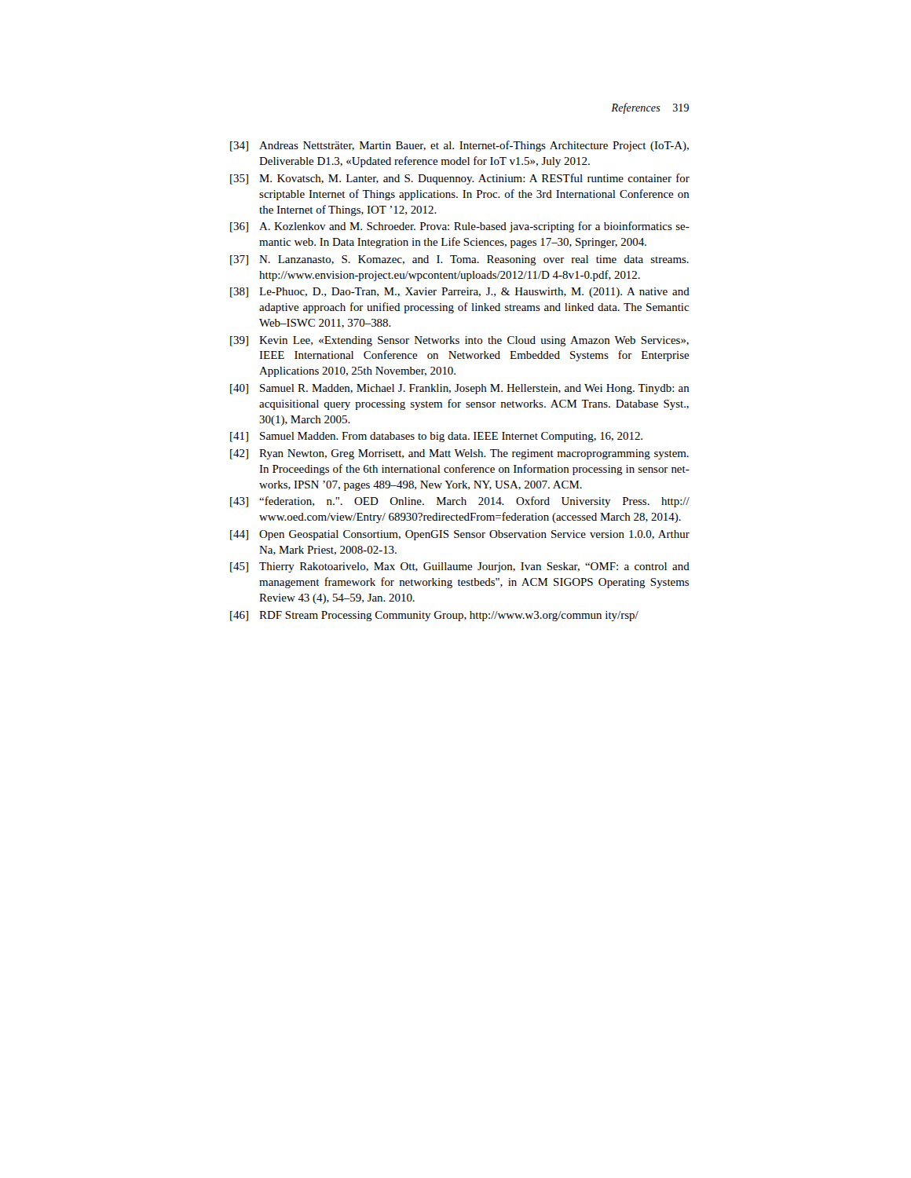References 319
[34] Andreas Nettsträter, Martin Bauer, et al. Internet-of-Things Architecture Project (IoT-A), Deliverable D1.3, «Updated reference model for IoT v1.5», July 2012.
[35] M. Kovatsch, M. Lanter, and S. Duquennoy. Actinium: A RESTful runtime container for scriptable Internet of Things applications. In Proc. of the 3rd International Conference on the Internet of Things, IOT ’12, 2012.
[36] A. Kozlenkov and M. Schroeder. Prova: Rule-based java-scripting for a bioinformatics semantic web. In Data Integration in the Life Sciences, pages 17–30, Springer, 2004.
[37] N. Lanzanasto, S. Komazec, and I. Toma. Reasoning over real time data streams. http://www.envision-project.eu/wpcontent/uploads/2012/11/D 4-8v1-0.pdf, 2012.
[38] Le-Phuoc, D., Dao-Tran, M., Xavier Parreira, J., & Hauswirth, M. (2011). A native and adaptive approach for unified processing of linked streams and linked data. The Semantic Web–ISWC 2011, 370–388.
[39] Kevin Lee, «Extending Sensor Networks into the Cloud using Amazon Web Services», IEEE International Conference on Networked Embedded Systems for Enterprise Applications 2010, 25th November, 2010.
[40] Samuel R. Madden, Michael J. Franklin, Joseph M. Hellerstein, and Wei Hong. Tinydb: an acquisitional query processing system for sensor networks. ACM Trans. Database Syst., 30(1), March 2005.
[41] Samuel Madden. From databases to big data. IEEE Internet Computing, 16, 2012.
[42] Ryan Newton, Greg Morrisett, and Matt Welsh. The regiment macroprogramming system. In Proceedings of the 6th international conference on Information processing in sensor networks, IPSN ’07, pages 489–498, New York, NY, USA, 2007. ACM.
[43]“federation, n.". OED Online. March 2014. Oxford University Press. http:// www.oed.com/view/Entry/ 68930?redirectedFrom=federation (accessed March 28, 2014).
[44] Open Geospatial Consortium, OpenGIS Sensor Observation Service version 1.0.0, Arthur Na, Mark Priest, 2008-02-13.
[45] Thierry Rakotoarivelo, Max Ott, Guillaume Jourjon, Ivan Seskar, “OMF: a control and management framework for networking testbeds", in ACM SIGOPS Operating Systems Review 43 (4), 54–59, Jan. 2010.
[46] RDF Stream Processing Community Group, http://www.w3.org/commun ity/rsp/